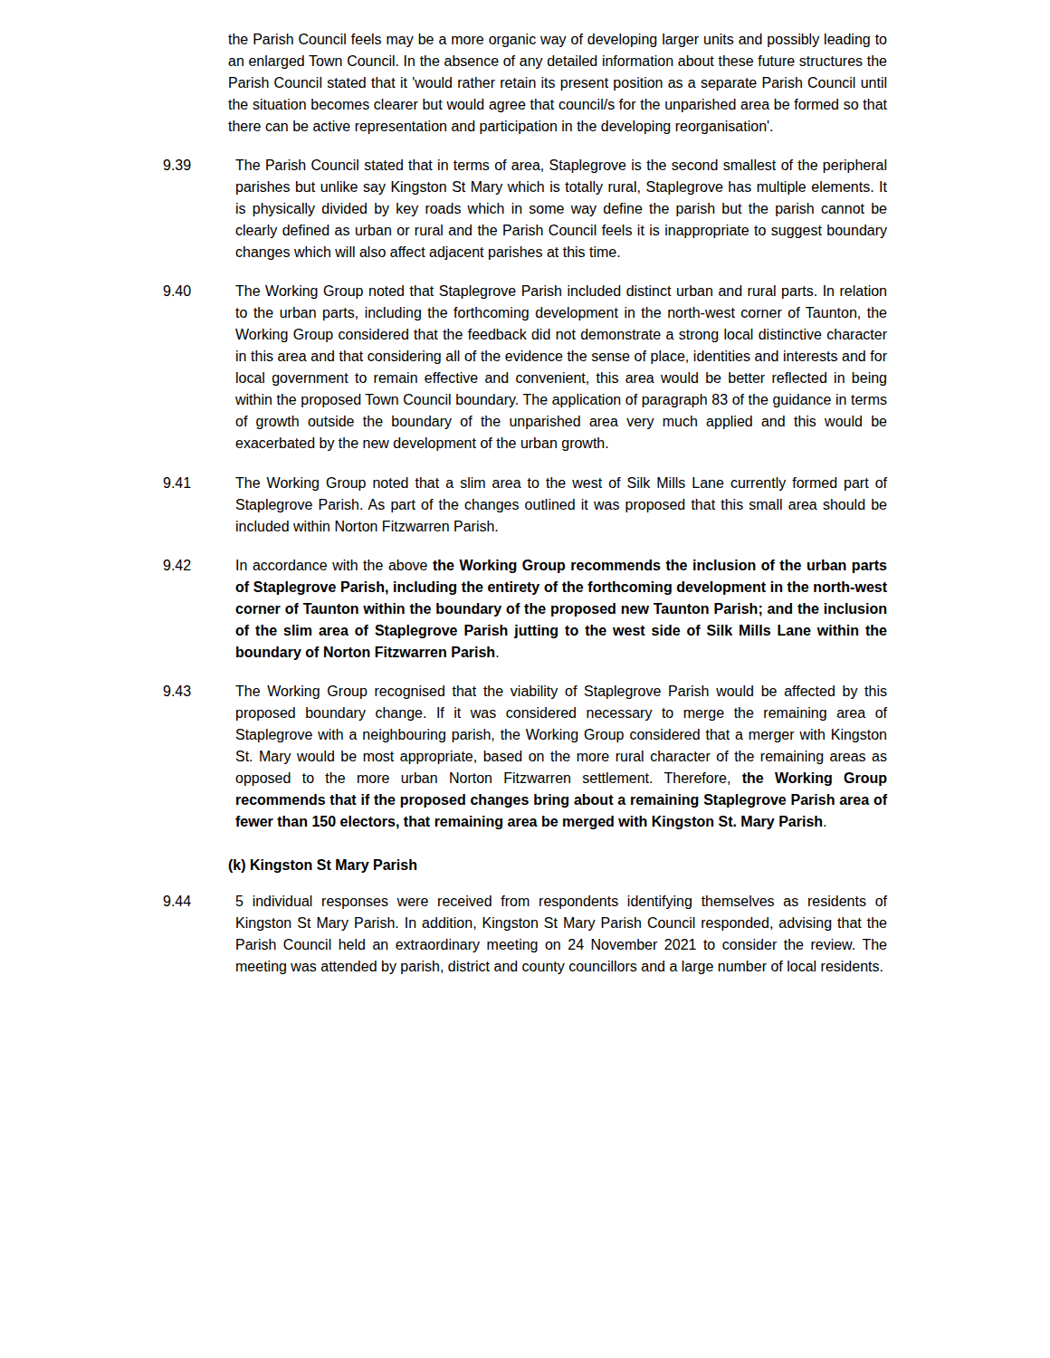the Parish Council feels may be a more organic way of developing larger units and possibly leading to an enlarged Town Council. In the absence of any detailed information about these future structures the Parish Council stated that it 'would rather retain its present position as a separate Parish Council until the situation becomes clearer but would agree that council/s for the unparished area be formed so that there can be active representation and participation in the developing reorganisation'.
9.39
The Parish Council stated that in terms of area, Staplegrove is the second smallest of the peripheral parishes but unlike say Kingston St Mary which is totally rural, Staplegrove has multiple elements. It is physically divided by key roads which in some way define the parish but the parish cannot be clearly defined as urban or rural and the Parish Council feels it is inappropriate to suggest boundary changes which will also affect adjacent parishes at this time.
9.40
The Working Group noted that Staplegrove Parish included distinct urban and rural parts. In relation to the urban parts, including the forthcoming development in the north-west corner of Taunton, the Working Group considered that the feedback did not demonstrate a strong local distinctive character in this area and that considering all of the evidence the sense of place, identities and interests and for local government to remain effective and convenient, this area would be better reflected in being within the proposed Town Council boundary. The application of paragraph 83 of the guidance in terms of growth outside the boundary of the unparished area very much applied and this would be exacerbated by the new development of the urban growth.
9.41
The Working Group noted that a slim area to the west of Silk Mills Lane currently formed part of Staplegrove Parish. As part of the changes outlined it was proposed that this small area should be included within Norton Fitzwarren Parish.
9.42
In accordance with the above the Working Group recommends the inclusion of the urban parts of Staplegrove Parish, including the entirety of the forthcoming development in the north-west corner of Taunton within the boundary of the proposed new Taunton Parish; and the inclusion of the slim area of Staplegrove Parish jutting to the west side of Silk Mills Lane within the boundary of Norton Fitzwarren Parish.
9.43
The Working Group recognised that the viability of Staplegrove Parish would be affected by this proposed boundary change. If it was considered necessary to merge the remaining area of Staplegrove with a neighbouring parish, the Working Group considered that a merger with Kingston St. Mary would be most appropriate, based on the more rural character of the remaining areas as opposed to the more urban Norton Fitzwarren settlement. Therefore, the Working Group recommends that if the proposed changes bring about a remaining Staplegrove Parish area of fewer than 150 electors, that remaining area be merged with Kingston St. Mary Parish.
(k) Kingston St Mary Parish
9.44
5 individual responses were received from respondents identifying themselves as residents of Kingston St Mary Parish. In addition, Kingston St Mary Parish Council responded, advising that the Parish Council held an extraordinary meeting on 24 November 2021 to consider the review. The meeting was attended by parish, district and county councillors and a large number of local residents.